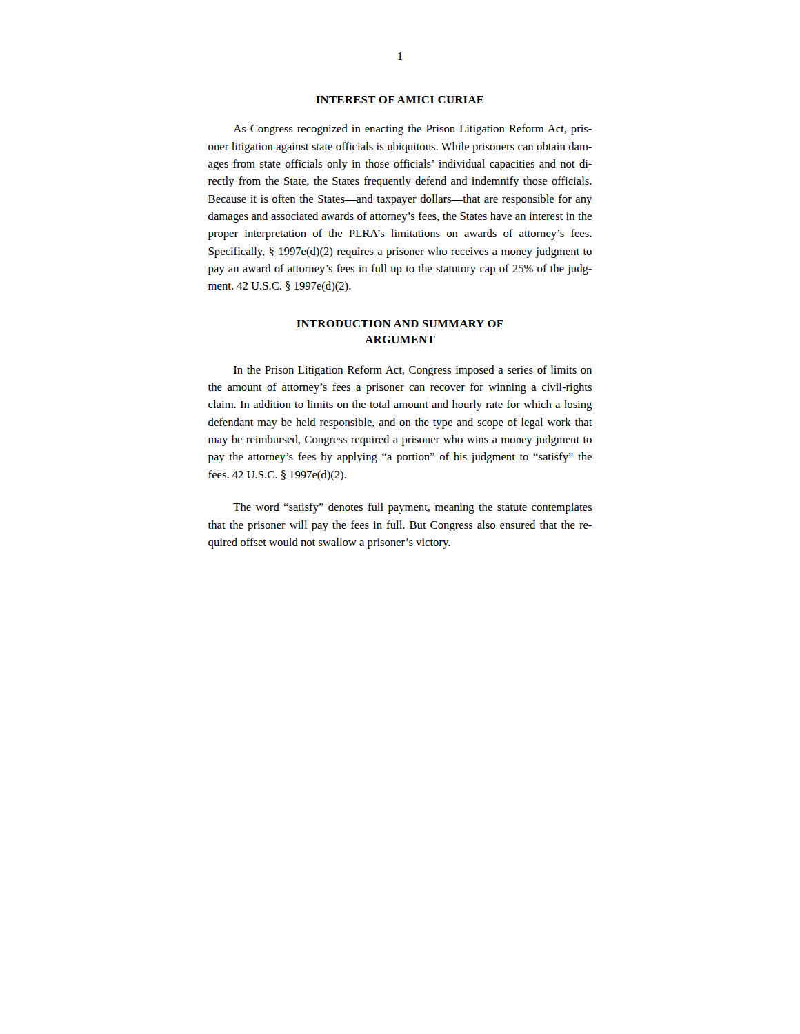1
Interest of Amici Curiae
As Congress recognized in enacting the Prison Litigation Reform Act, prisoner litigation against state officials is ubiquitous. While prisoners can obtain damages from state officials only in those officials’ individual capacities and not directly from the State, the States frequently defend and indemnify those officials. Because it is often the States—and taxpayer dollars—that are responsible for any damages and associated awards of attorney’s fees, the States have an interest in the proper interpretation of the PLRA’s limitations on awards of attorney’s fees. Specifically, § 1997e(d)(2) requires a prisoner who receives a money judgment to pay an award of attorney’s fees in full up to the statutory cap of 25% of the judgment. 42 U.S.C. § 1997e(d)(2).
Introduction and Summary of
Argument
In the Prison Litigation Reform Act, Congress imposed a series of limits on the amount of attorney’s fees a prisoner can recover for winning a civil-rights claim. In addition to limits on the total amount and hourly rate for which a losing defendant may be held responsible, and on the type and scope of legal work that may be reimbursed, Congress required a prisoner who wins a money judgment to pay the attorney’s fees by applying “a portion” of his judgment to “satisfy” the fees. 42 U.S.C. § 1997e(d)(2).
The word “satisfy” denotes full payment, meaning the statute contemplates that the prisoner will pay the fees in full. But Congress also ensured that the required offset would not swallow a prisoner’s victory.